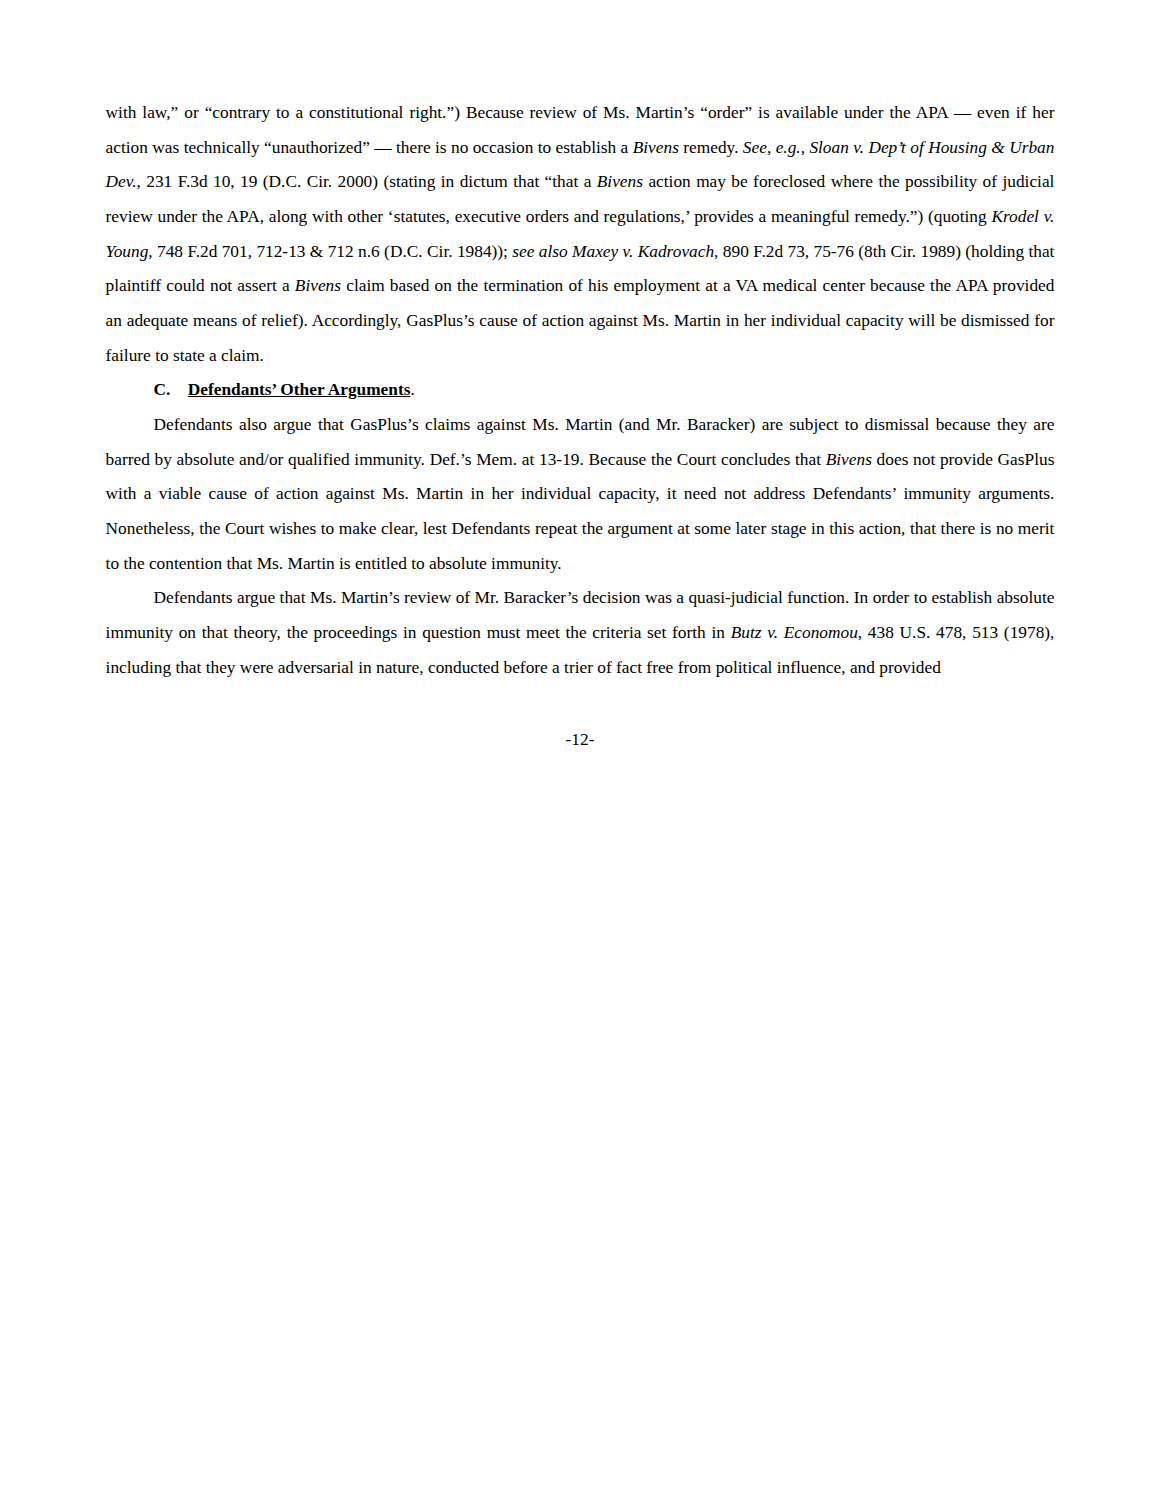with law,” or “contrary to a constitutional right.”) Because review of Ms. Martin’s “order” is available under the APA — even if her action was technically “unauthorized” — there is no occasion to establish a Bivens remedy. See, e.g., Sloan v. Dep’t of Housing & Urban Dev., 231 F.3d 10, 19 (D.C. Cir. 2000) (stating in dictum that “that a Bivens action may be foreclosed where the possibility of judicial review under the APA, along with other ‘statutes, executive orders and regulations,’ provides a meaningful remedy.”) (quoting Krodel v. Young, 748 F.2d 701, 712-13 & 712 n.6 (D.C. Cir. 1984)); see also Maxey v. Kadrovach, 890 F.2d 73, 75-76 (8th Cir. 1989) (holding that plaintiff could not assert a Bivens claim based on the termination of his employment at a VA medical center because the APA provided an adequate means of relief). Accordingly, GasPlus’s cause of action against Ms. Martin in her individual capacity will be dismissed for failure to state a claim.
C. Defendants’ Other Arguments.
Defendants also argue that GasPlus’s claims against Ms. Martin (and Mr. Baracker) are subject to dismissal because they are barred by absolute and/or qualified immunity. Def.’s Mem. at 13-19. Because the Court concludes that Bivens does not provide GasPlus with a viable cause of action against Ms. Martin in her individual capacity, it need not address Defendants’ immunity arguments. Nonetheless, the Court wishes to make clear, lest Defendants repeat the argument at some later stage in this action, that there is no merit to the contention that Ms. Martin is entitled to absolute immunity.
Defendants argue that Ms. Martin’s review of Mr. Baracker’s decision was a quasi-judicial function. In order to establish absolute immunity on that theory, the proceedings in question must meet the criteria set forth in Butz v. Economou, 438 U.S. 478, 513 (1978), including that they were adversarial in nature, conducted before a trier of fact free from political influence, and provided
-12-